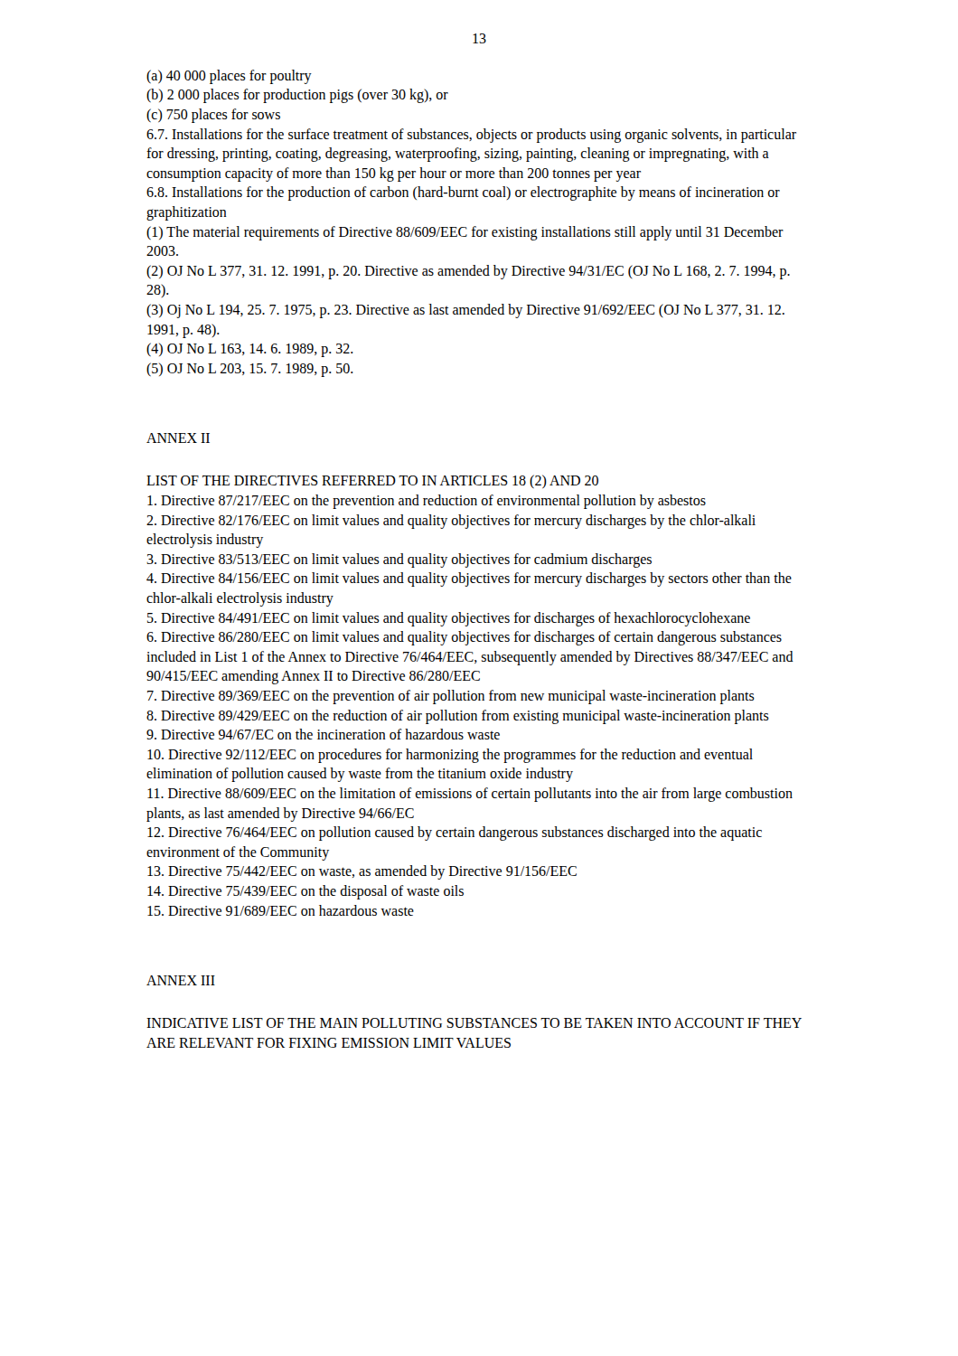13
(a) 40 000 places for poultry
(b) 2 000 places for production pigs (over 30 kg), or
(c) 750 places for sows
6.7. Installations for the surface treatment of substances, objects or products using organic solvents, in particular for dressing, printing, coating, degreasing, waterproofing, sizing, painting, cleaning or impregnating, with a consumption capacity of more than 150 kg per hour or more than 200 tonnes per year
6.8. Installations for the production of carbon (hard-burnt coal) or electrographite by means of incineration or graphitization
(1) The material requirements of Directive 88/609/EEC for existing installations still apply until 31 December 2003.
(2) OJ No L 377, 31. 12. 1991, p. 20. Directive as amended by Directive 94/31/EC (OJ No L 168, 2. 7. 1994, p. 28).
(3) Oj No L 194, 25. 7. 1975, p. 23. Directive as last amended by Directive 91/692/EEC (OJ No L 377, 31. 12. 1991, p. 48).
(4) OJ No L 163, 14. 6. 1989, p. 32.
(5) OJ No L 203, 15. 7. 1989, p. 50.
ANNEX II
LIST OF THE DIRECTIVES REFERRED TO IN ARTICLES 18 (2) AND 20
1. Directive 87/217/EEC on the prevention and reduction of environmental pollution by asbestos
2. Directive 82/176/EEC on limit values and quality objectives for mercury discharges by the chlor-alkali electrolysis industry
3. Directive 83/513/EEC on limit values and quality objectives for cadmium discharges
4. Directive 84/156/EEC on limit values and quality objectives for mercury discharges by sectors other than the chlor-alkali electrolysis industry
5. Directive 84/491/EEC on limit values and quality objectives for discharges of hexachlorocyclohexane
6. Directive 86/280/EEC on limit values and quality objectives for discharges of certain dangerous substances included in List 1 of the Annex to Directive 76/464/EEC, subsequently amended by Directives 88/347/EEC and 90/415/EEC amending Annex II to Directive 86/280/EEC
7. Directive 89/369/EEC on the prevention of air pollution from new municipal waste-incineration plants
8. Directive 89/429/EEC on the reduction of air pollution from existing municipal waste-incineration plants
9. Directive 94/67/EC on the incineration of hazardous waste
10. Directive 92/112/EEC on procedures for harmonizing the programmes for the reduction and eventual elimination of pollution caused by waste from the titanium oxide industry
11. Directive 88/609/EEC on the limitation of emissions of certain pollutants into the air from large combustion plants, as last amended by Directive 94/66/EC
12. Directive 76/464/EEC on pollution caused by certain dangerous substances discharged into the aquatic environment of the Community
13. Directive 75/442/EEC on waste, as amended by Directive 91/156/EEC
14. Directive 75/439/EEC on the disposal of waste oils
15. Directive 91/689/EEC on hazardous waste
ANNEX III
INDICATIVE LIST OF THE MAIN POLLUTING SUBSTANCES TO BE TAKEN INTO ACCOUNT IF THEY ARE RELEVANT FOR FIXING EMISSION LIMIT VALUES